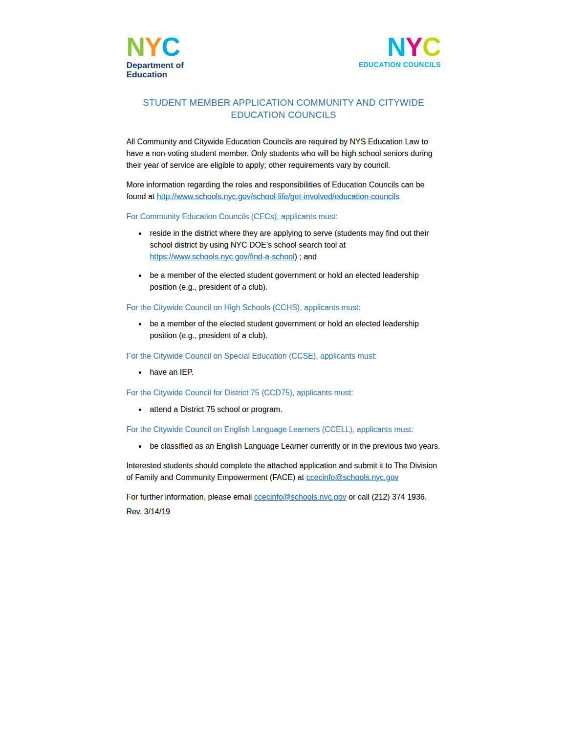NYC
Department of
Education
NYC
EDUCATION COUNCILS
STUDENT MEMBER APPLICATION COMMUNITY AND CITYWIDE
EDUCATION COUNCILS
All Community and Citywide Education Councils are required by NYS Education Law to have a non-voting student member. Only students who will be high school seniors during their year of service are eligible to apply; other requirements vary by council.
More information regarding the roles and responsibilities of Education Councils can be found at http://www.schools.nyc.gov/school-life/get-involved/education-councils
For Community Education Councils (CECs), applicants must:
reside in the district where they are applying to serve (students may find out their school district by using NYC DOE’s school search tool at https://www.schools.nyc.gov/find-a-school) ; and
be a member of the elected student government or hold an elected leadership position (e.g., president of a club).
For the Citywide Council on High Schools (CCHS), applicants must:
be a member of the elected student government or hold an elected leadership position (e.g., president of a club).
For the Citywide Council on Special Education (CCSE), applicants must:
have an IEP.
For the Citywide Council for District 75 (CCD75), applicants must:
attend a District 75 school or program.
For the Citywide Council on English Language Learners (CCELL), applicants must:
be classified as an English Language Learner currently or in the previous two years.
Interested students should complete the attached application and submit it to The Division of Family and Community Empowerment (FACE) at ccecinfo@schools.nyc.gov
For further information, please email ccecinfo@schools.nyc.gov or call (212) 374 1936.
Rev. 3/14/19